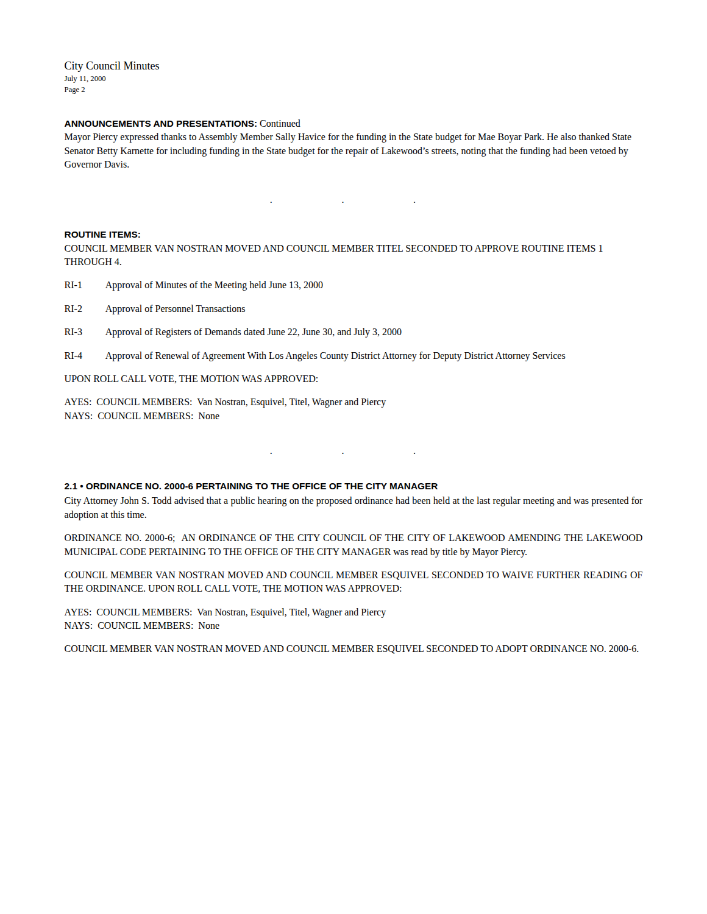City Council Minutes
July 11, 2000
Page 2
ANNOUNCEMENTS AND PRESENTATIONS:
Continued
Mayor Piercy expressed thanks to Assembly Member Sally Havice for the funding in the State budget for Mae Boyar Park. He also thanked State Senator Betty Karnette for including funding in the State budget for the repair of Lakewood’s streets, noting that the funding had been vetoed by Governor Davis.
. . .
ROUTINE ITEMS:
COUNCIL MEMBER VAN NOSTRAN MOVED AND COUNCIL MEMBER TITEL SECONDED TO APPROVE ROUTINE ITEMS 1 THROUGH 4.
RI-1
Approval of Minutes of the Meeting held June 13, 2000
RI-2
Approval of Personnel Transactions
RI-3
Approval of Registers of Demands dated June 22, June 30, and July 3, 2000
RI-4
Approval of Renewal of Agreement With Los Angeles County District Attorney for Deputy District Attorney Services
UPON ROLL CALL VOTE, THE MOTION WAS APPROVED:
AYES: COUNCIL MEMBERS: Van Nostran, Esquivel, Titel, Wagner and Piercy
NAYS: COUNCIL MEMBERS: None
. . .
2.1 • ORDINANCE NO. 2000-6 PERTAINING TO THE OFFICE OF THE CITY MANAGER
City Attorney John S. Todd advised that a public hearing on the proposed ordinance had been held at the last regular meeting and was presented for adoption at this time.
ORDINANCE NO. 2000-6; AN ORDINANCE OF THE CITY COUNCIL OF THE CITY OF LAKEWOOD AMENDING THE LAKEWOOD MUNICIPAL CODE PERTAINING TO THE OFFICE OF THE CITY MANAGER was read by title by Mayor Piercy.
COUNCIL MEMBER VAN NOSTRAN MOVED AND COUNCIL MEMBER ESQUIVEL SECONDED TO WAIVE FURTHER READING OF THE ORDINANCE. UPON ROLL CALL VOTE, THE MOTION WAS APPROVED:
AYES: COUNCIL MEMBERS: Van Nostran, Esquivel, Titel, Wagner and Piercy
NAYS: COUNCIL MEMBERS: None
COUNCIL MEMBER VAN NOSTRAN MOVED AND COUNCIL MEMBER ESQUIVEL SECONDED TO ADOPT ORDINANCE NO. 2000-6.